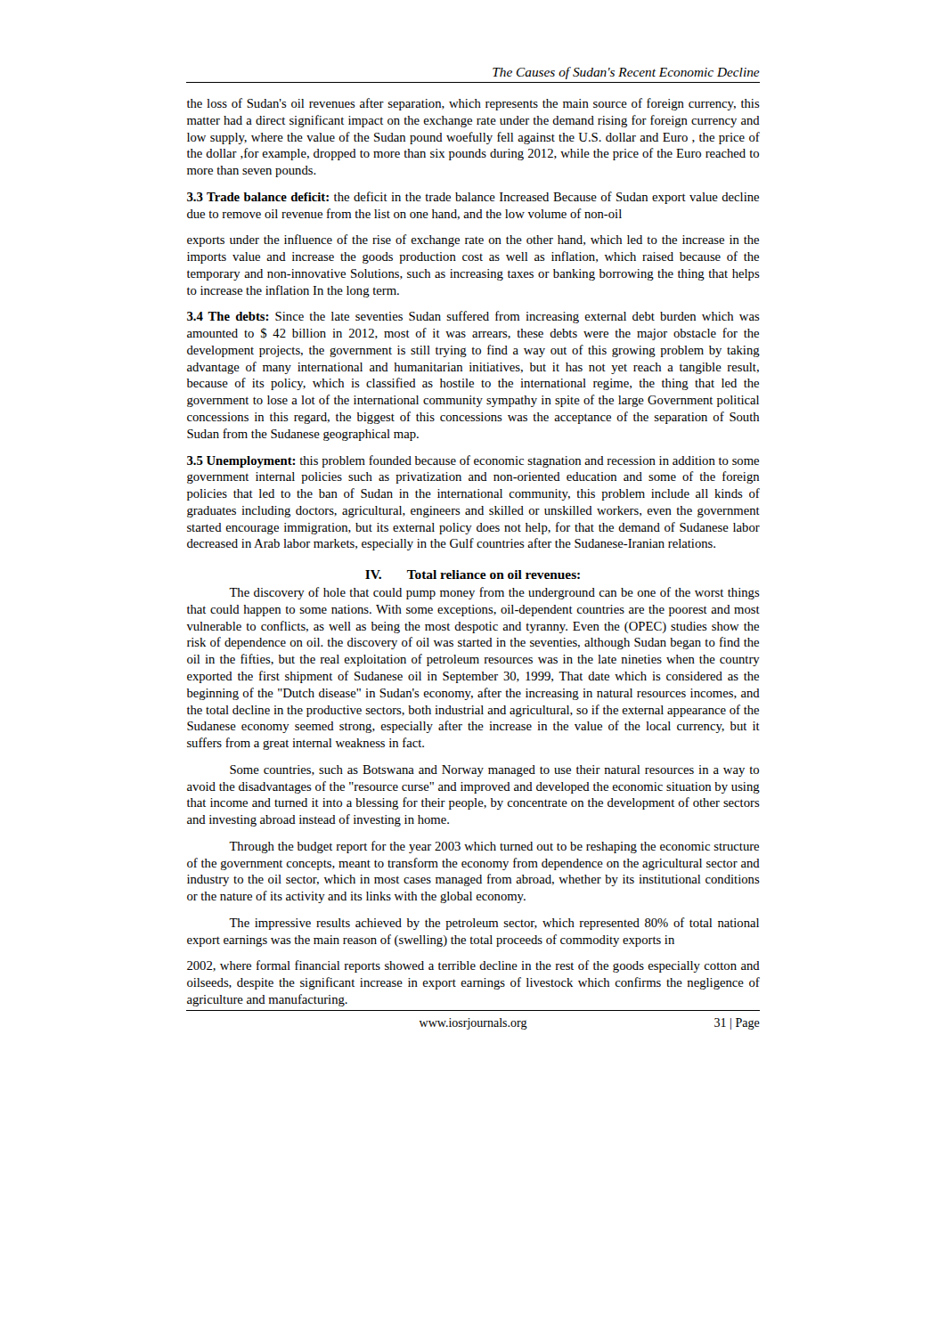The Causes of Sudan's Recent Economic Decline
the loss of Sudan's oil revenues after separation, which represents the main source of foreign currency, this matter had a direct significant impact on the exchange rate under the demand rising for foreign currency and low supply, where the value of the Sudan pound woefully fell against the U.S. dollar and Euro , the price of the dollar ,for example, dropped to more than six pounds during 2012, while the price of the Euro reached to more than seven pounds.
3.3 Trade balance deficit: the deficit in the trade balance Increased Because of Sudan export value decline due to remove oil revenue from the list on one hand, and the low volume of non-oil
exports under the influence of the rise of exchange rate on the other hand, which led to the increase in the imports value and increase the goods production cost as well as inflation, which raised because of the temporary and non-innovative Solutions, such as increasing taxes or banking borrowing the thing that helps to increase the inflation In the long term.
3.4 The debts: Since the late seventies Sudan suffered from increasing external debt burden which was amounted to $ 42 billion in 2012, most of it was arrears, these debts were the major obstacle for the development projects, the government is still trying to find a way out of this growing problem by taking advantage of many international and humanitarian initiatives, but it has not yet reach a tangible result, because of its policy, which is classified as hostile to the international regime, the thing that led the government to lose a lot of the international community sympathy in spite of the large Government political concessions in this regard, the biggest of this concessions was the acceptance of the separation of South Sudan from the Sudanese geographical map.
3.5 Unemployment: this problem founded because of economic stagnation and recession in addition to some government internal policies such as privatization and non-oriented education and some of the foreign policies that led to the ban of Sudan in the international community, this problem include all kinds of graduates including doctors, agricultural, engineers and skilled or unskilled workers, even the government started encourage immigration, but its external policy does not help, for that the demand of Sudanese labor decreased in Arab labor markets, especially in the Gulf countries after the Sudanese-Iranian relations.
IV. Total reliance on oil revenues:
The discovery of hole that could pump money from the underground can be one of the worst things that could happen to some nations. With some exceptions, oil-dependent countries are the poorest and most vulnerable to conflicts, as well as being the most despotic and tyranny. Even the (OPEC) studies show the risk of dependence on oil. the discovery of oil was started in the seventies, although Sudan began to find the oil in the fifties, but the real exploitation of petroleum resources was in the late nineties when the country exported the first shipment of Sudanese oil in September 30, 1999, That date which is considered as the beginning of the "Dutch disease" in Sudan's economy, after the increasing in natural resources incomes, and the total decline in the productive sectors, both industrial and agricultural, so if the external appearance of the Sudanese economy seemed strong, especially after the increase in the value of the local currency, but it suffers from a great internal weakness in fact.
Some countries, such as Botswana and Norway managed to use their natural resources in a way to avoid the disadvantages of the "resource curse" and improved and developed the economic situation by using that income and turned it into a blessing for their people, by concentrate on the development of other sectors and investing abroad instead of investing in home.
Through the budget report for the year 2003 which turned out to be reshaping the economic structure of the government concepts, meant to transform the economy from dependence on the agricultural sector and industry to the oil sector, which in most cases managed from abroad, whether by its institutional conditions or the nature of its activity and its links with the global economy.
The impressive results achieved by the petroleum sector, which represented 80% of total national export earnings was the main reason of (swelling) the total proceeds of commodity exports in
2002, where formal financial reports showed a terrible decline in the rest of the goods especially cotton and oilseeds, despite the significant increase in export earnings of livestock which confirms the negligence of agriculture and manufacturing.
www.iosrjournals.org 31 | Page